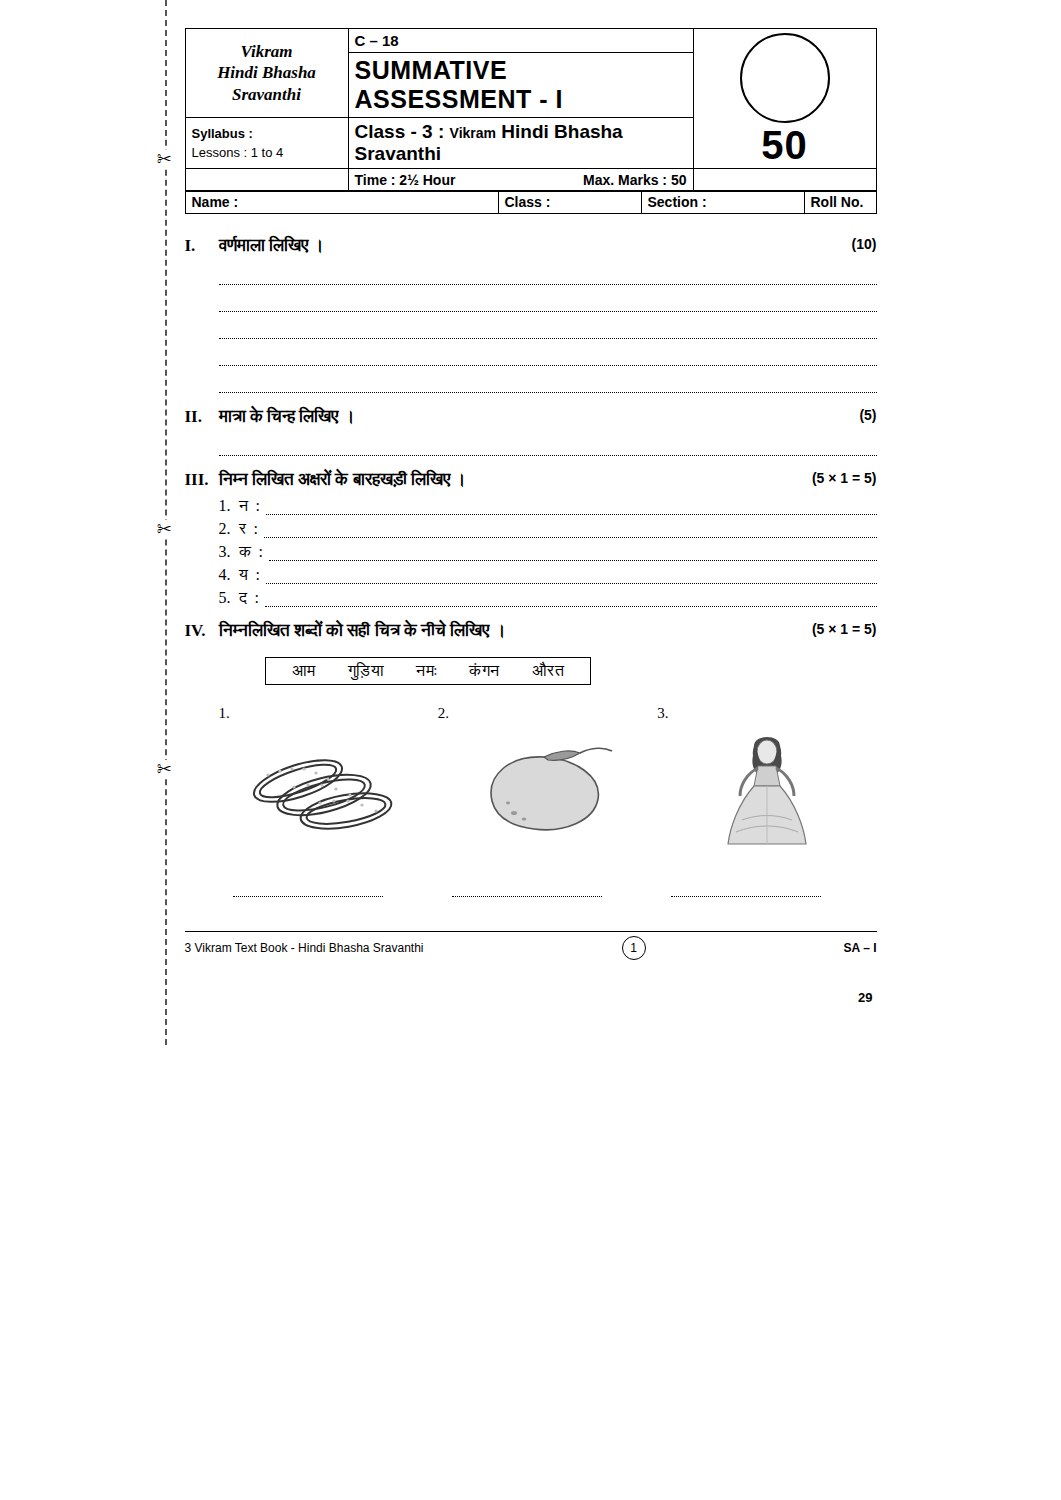✂
✂
✂
| Vikram Hindi Bhasha Sravanthi | C – 18 | 50 |
| SUMMATIVE ASSESSMENT - I |
| Syllabus : Lessons : 1 to 4 | Class - 3 : Vikram Hindi Bhasha Sravanthi |
| | Time : 2½ Hour Max. Marks : 50 | |
| Name : | Class : | Section : | Roll No. |
I. वर्णमाला लिखिए ।(10)
II. मात्रा के चिन्ह लिखिए ।(5)
III. निम्न लिखित अक्षरों के बारहखड़ी लिखिए ।(5 × 1 = 5)
1. न :
2. र :
3. क :
4. य :
5. द :
IV. निम्नलिखित शब्दों को सही चित्र के नीचे लिखिए ।(5 × 1 = 5)
आम गुड़ियानमःकंगन औरत
1.
2.
3.
3 Vikram Text Book - Hindi Bhasha Sravanthi
1
SA – I
29